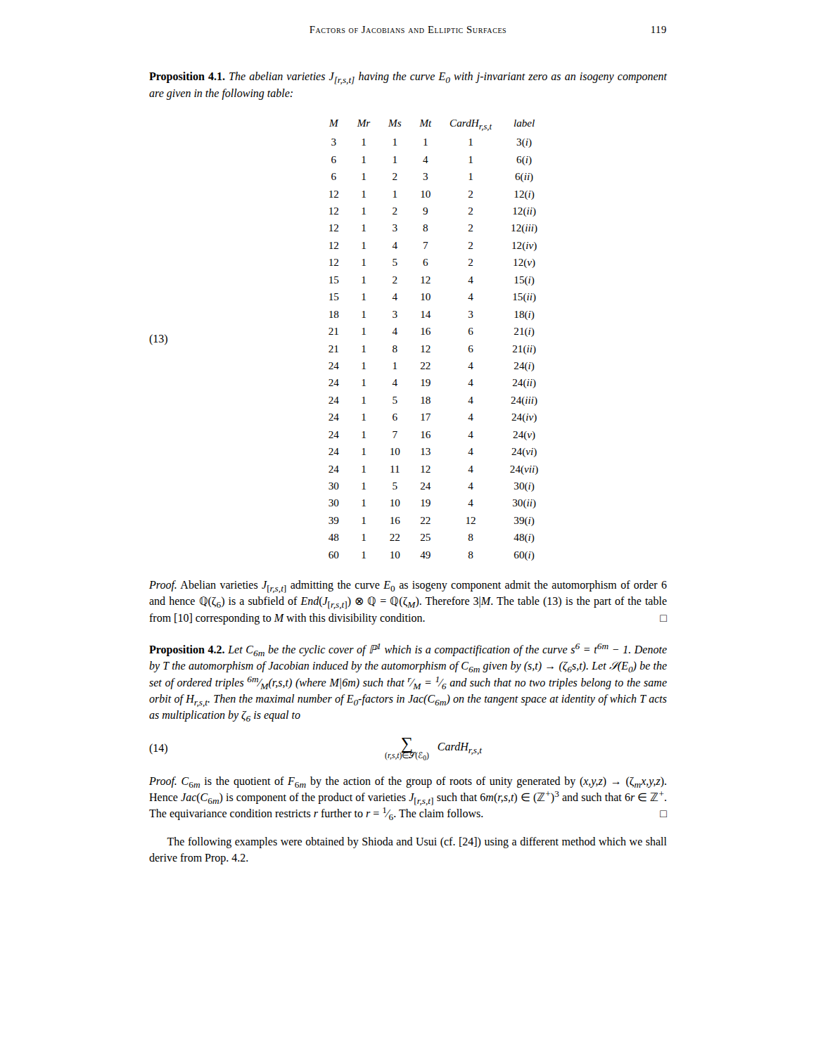Factors of Jacobians and Elliptic Surfaces 119
Proposition 4.1. The abelian varieties J[r,s,t] having the curve E0 with j-invariant zero as an isogeny component are given in the following table:
(13)
| M | Mr | Ms | Mt | CardH r,s,t | label |
| --- | --- | --- | --- | --- | --- |
| 3 | 1 | 1 | 1 | 1 | 3( i ) |
| 6 | 1 | 1 | 4 | 1 | 6( i ) |
| 6 | 1 | 2 | 3 | 1 | 6( ii ) |
| 12 | 1 | 1 | 10 | 2 | 12( i ) |
| 12 | 1 | 2 | 9 | 2 | 12( ii ) |
| 12 | 1 | 3 | 8 | 2 | 12( iii ) |
| 12 | 1 | 4 | 7 | 2 | 12( iv ) |
| 12 | 1 | 5 | 6 | 2 | 12( v ) |
| 15 | 1 | 2 | 12 | 4 | 15( i ) |
| 15 | 1 | 4 | 10 | 4 | 15( ii ) |
| 18 | 1 | 3 | 14 | 3 | 18( i ) |
| 21 | 1 | 4 | 16 | 6 | 21( i ) |
| 21 | 1 | 8 | 12 | 6 | 21( ii ) |
| 24 | 1 | 1 | 22 | 4 | 24( i ) |
| 24 | 1 | 4 | 19 | 4 | 24( ii ) |
| 24 | 1 | 5 | 18 | 4 | 24( iii ) |
| 24 | 1 | 6 | 17 | 4 | 24( iv ) |
| 24 | 1 | 7 | 16 | 4 | 24( v ) |
| 24 | 1 | 10 | 13 | 4 | 24( vi ) |
| 24 | 1 | 11 | 12 | 4 | 24( vii ) |
| 30 | 1 | 5 | 24 | 4 | 30( i ) |
| 30 | 1 | 10 | 19 | 4 | 30( ii ) |
| 39 | 1 | 16 | 22 | 12 | 39( i ) |
| 48 | 1 | 22 | 25 | 8 | 48( i ) |
| 60 | 1 | 10 | 49 | 8 | 60( i ) |
Proof. Abelian varieties J[r,s,t] admitting the curve E0 as isogeny component admit the automorphism of order 6 and hence ℚ(ζ6) is a subfield of End(J[r,s,t]) ⊗ ℚ = ℚ(ζM). Therefore 3|M. The table (13) is the part of the table from [10] corresponding to M with this divisibility condition. □
Proposition 4.2. Let C6m be the cyclic cover of ℙ1 which is a compactification of the curve s6 = t6m − 1. Denote by T the automorphism of Jacobian induced by the automorphism of C6m given by (s,t) → (ζ6s,t). Let 𝒮(E0) be the set of ordered triples 6m⁄M(r,s,t) (where M|6m) such that r⁄M = 1⁄6 and such that no two triples belong to the same orbit of Hr,s,t. Then the maximal number of E0-factors in Jac(C6m) on the tangent space at identity of which T acts as multiplication by ζ6 is equal to
(14)
∑
(r,s,t)∈𝒮(ℰ0) CardHr,s,t
Proof. C6m is the quotient of F6m by the action of the group of roots of unity generated by (x,y,z) → (ζmx,y,z). Hence Jac(C6m) is component of the product of varieties J[r,s,t] such that 6m(r,s,t) ∈ (ℤ+)3 and such that 6r ∈ ℤ+. The equivariance condition restricts r further to r = 1⁄6. The claim follows. □
The following examples were obtained by Shioda and Usui (cf. [24]) using a different method which we shall derive from Prop. 4.2.